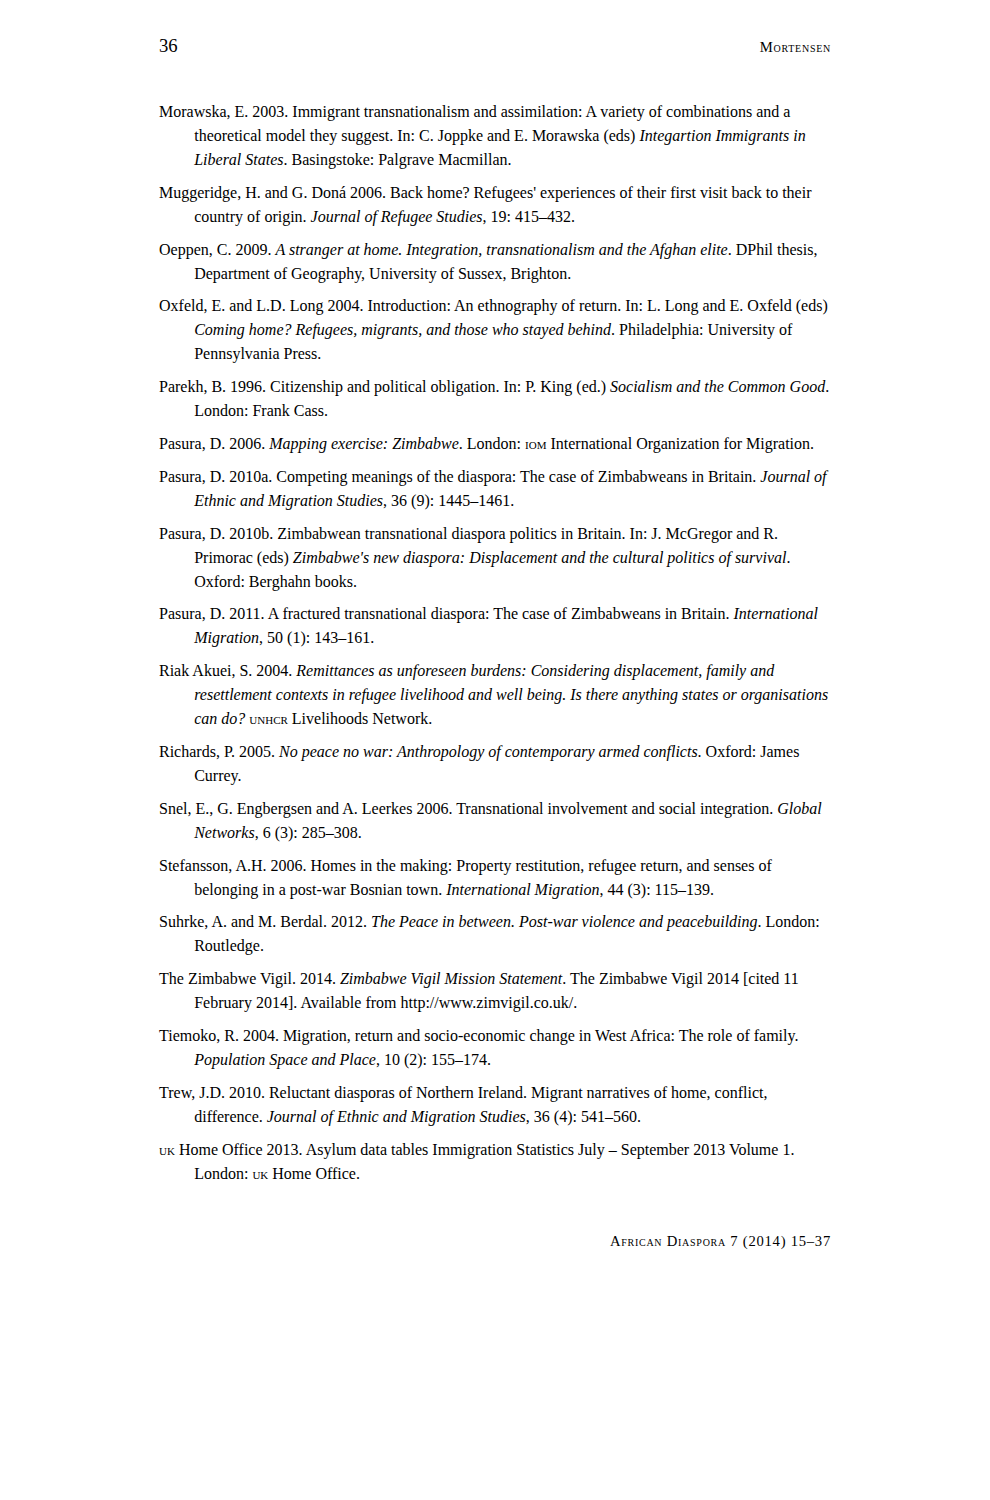36 Mortensen
Morawska, E. 2003. Immigrant transnationalism and assimilation: A variety of combinations and a theoretical model they suggest. In: C. Joppke and E. Morawska (eds) Integartion Immigrants in Liberal States. Basingstoke: Palgrave Macmillan.
Muggeridge, H. and G. Doná 2006. Back home? Refugees' experiences of their first visit back to their country of origin. Journal of Refugee Studies, 19: 415–432.
Oeppen, C. 2009. A stranger at home. Integration, transnationalism and the Afghan elite. DPhil thesis, Department of Geography, University of Sussex, Brighton.
Oxfeld, E. and L.D. Long 2004. Introduction: An ethnography of return. In: L. Long and E. Oxfeld (eds) Coming home? Refugees, migrants, and those who stayed behind. Philadelphia: University of Pennsylvania Press.
Parekh, B. 1996. Citizenship and political obligation. In: P. King (ed.) Socialism and the Common Good. London: Frank Cass.
Pasura, D. 2006. Mapping exercise: Zimbabwe. London: iom International Organization for Migration.
Pasura, D. 2010a. Competing meanings of the diaspora: The case of Zimbabweans in Britain. Journal of Ethnic and Migration Studies, 36 (9): 1445–1461.
Pasura, D. 2010b. Zimbabwean transnational diaspora politics in Britain. In: J. McGregor and R. Primorac (eds) Zimbabwe's new diaspora: Displacement and the cultural politics of survival. Oxford: Berghahn books.
Pasura, D. 2011. A fractured transnational diaspora: The case of Zimbabweans in Britain. International Migration, 50 (1): 143–161.
Riak Akuei, S. 2004. Remittances as unforeseen burdens: Considering displacement, family and resettlement contexts in refugee livelihood and well being. Is there anything states or organisations can do? unhcr Livelihoods Network.
Richards, P. 2005. No peace no war: Anthropology of contemporary armed conflicts. Oxford: James Currey.
Snel, E., G. Engbergsen and A. Leerkes 2006. Transnational involvement and social integration. Global Networks, 6 (3): 285–308.
Stefansson, A.H. 2006. Homes in the making: Property restitution, refugee return, and senses of belonging in a post-war Bosnian town. International Migration, 44 (3): 115–139.
Suhrke, A. and M. Berdal. 2012. The Peace in between. Post-war violence and peacebuilding. London: Routledge.
The Zimbabwe Vigil. 2014. Zimbabwe Vigil Mission Statement. The Zimbabwe Vigil 2014 [cited 11 February 2014]. Available from http://www.zimvigil.co.uk/.
Tiemoko, R. 2004. Migration, return and socio-economic change in West Africa: The role of family. Population Space and Place, 10 (2): 155–174.
Trew, J.D. 2010. Reluctant diasporas of Northern Ireland. Migrant narratives of home, conflict, difference. Journal of Ethnic and Migration Studies, 36 (4): 541–560.
uk Home Office 2013. Asylum data tables Immigration Statistics July – September 2013 Volume 1. London: uk Home Office.
African Diaspora 7 (2014) 15–37